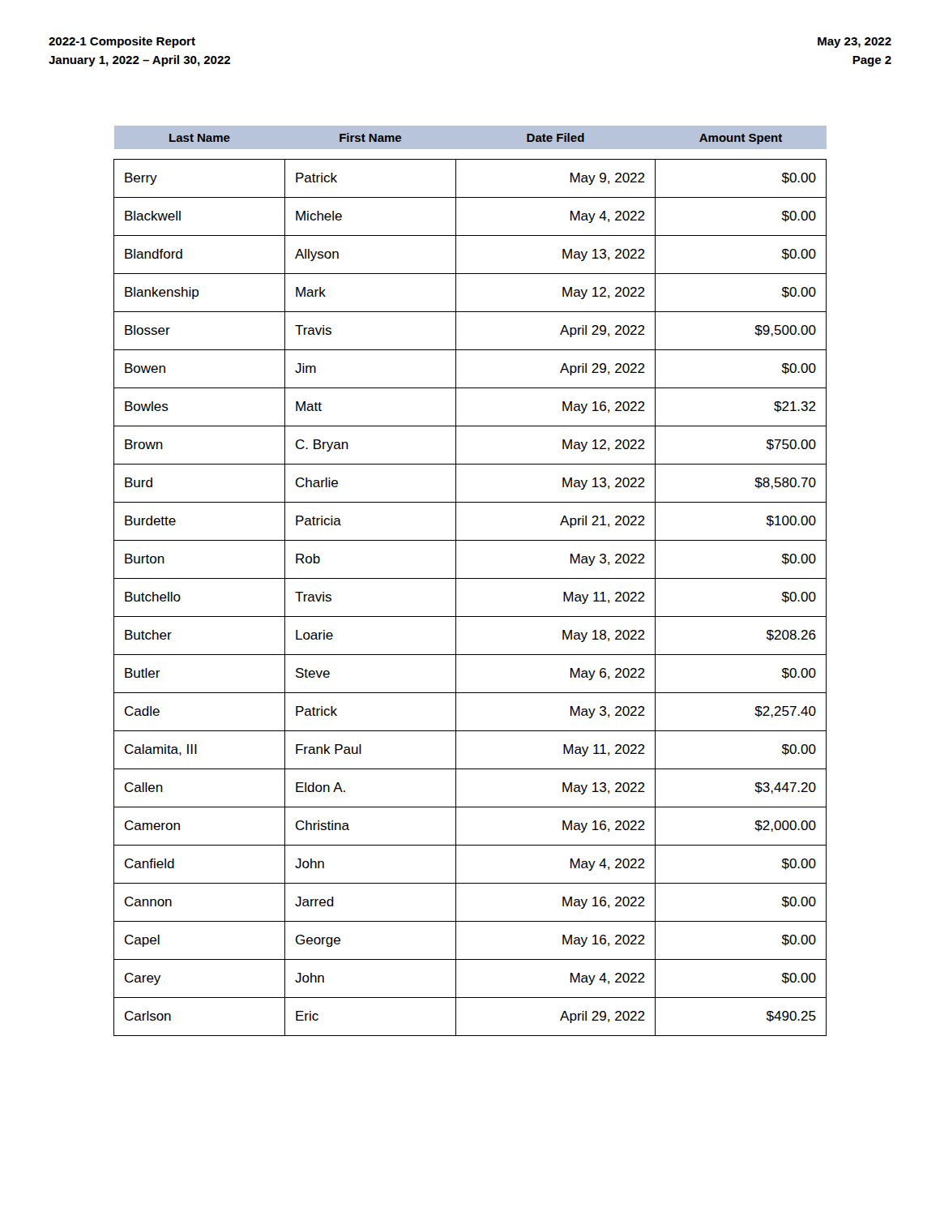2022-1 Composite Report
January 1, 2022 – April 30, 2022
May 23, 2022
Page 2
| Last Name | First Name | Date Filed | Amount Spent |
| --- | --- | --- | --- |
| Berry | Patrick | May 9, 2022 | $0.00 |
| Blackwell | Michele | May 4, 2022 | $0.00 |
| Blandford | Allyson | May 13, 2022 | $0.00 |
| Blankenship | Mark | May 12, 2022 | $0.00 |
| Blosser | Travis | April 29, 2022 | $9,500.00 |
| Bowen | Jim | April 29, 2022 | $0.00 |
| Bowles | Matt | May 16, 2022 | $21.32 |
| Brown | C. Bryan | May 12, 2022 | $750.00 |
| Burd | Charlie | May 13, 2022 | $8,580.70 |
| Burdette | Patricia | April 21, 2022 | $100.00 |
| Burton | Rob | May 3, 2022 | $0.00 |
| Butchello | Travis | May 11, 2022 | $0.00 |
| Butcher | Loarie | May 18, 2022 | $208.26 |
| Butler | Steve | May 6, 2022 | $0.00 |
| Cadle | Patrick | May 3, 2022 | $2,257.40 |
| Calamita, III | Frank Paul | May 11, 2022 | $0.00 |
| Callen | Eldon A. | May 13, 2022 | $3,447.20 |
| Cameron | Christina | May 16, 2022 | $2,000.00 |
| Canfield | John | May 4, 2022 | $0.00 |
| Cannon | Jarred | May 16, 2022 | $0.00 |
| Capel | George | May 16, 2022 | $0.00 |
| Carey | John | May 4, 2022 | $0.00 |
| Carlson | Eric | April 29, 2022 | $490.25 |